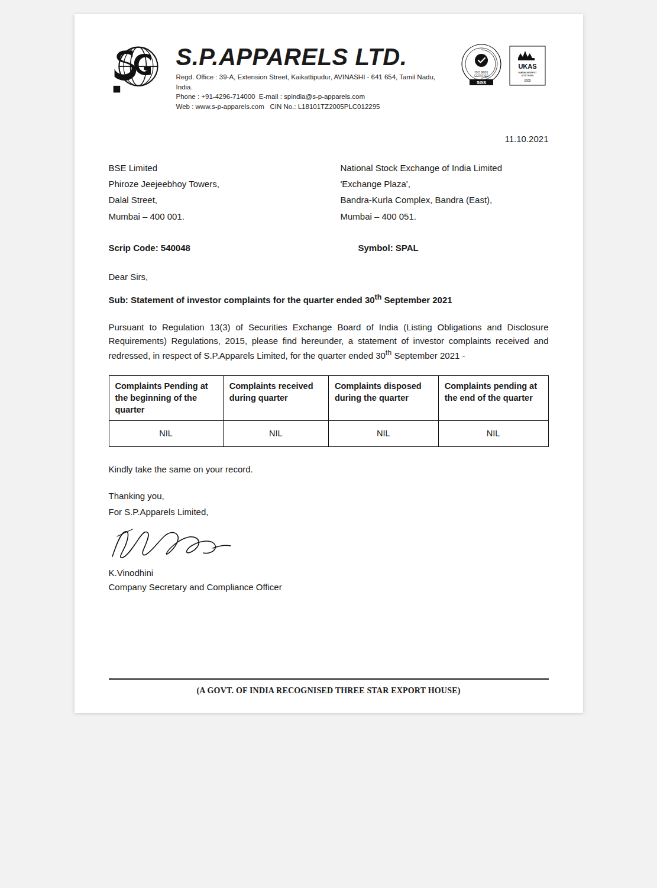S.P.APPARELS LTD.
Regd. Office : 39-A, Extension Street, Kaikattipudur, AVINASHI - 641 654, Tamil Nadu, India.
Phone : +91-4296-714000 E-mail : spindia@s-p-apparels.com
Web : www.s-p-apparels.com CIN No.: L18101TZ2005PLC012295
ISO 9001 CERTIFIED SGS UKAS MANAGEMENT SYSTEMS 0005
11.10.2021
BSE Limited
Phiroze Jeejeebhoy Towers,
Dalal Street,
Mumbai – 400 001.
National Stock Exchange of India Limited
'Exchange Plaza',
Bandra-Kurla Complex, Bandra (East),
Mumbai – 400 051.
Scrip Code: 540048
Symbol: SPAL
Dear Sirs,
Sub: Statement of investor complaints for the quarter ended 30th September 2021
Pursuant to Regulation 13(3) of Securities Exchange Board of India (Listing Obligations and Disclosure Requirements) Regulations, 2015, please find hereunder, a statement of investor complaints received and redressed, in respect of S.P.Apparels Limited, for the quarter ended 30th September 2021 -
| Complaints Pending at the beginning of the quarter | Complaints received during quarter | Complaints disposed during the quarter | Complaints pending at the end of the quarter |
| --- | --- | --- | --- |
| NIL | NIL | NIL | NIL |
Kindly take the same on your record.
Thanking you,
For S.P.Apparels Limited,
K.Vinodhini
Company Secretary and Compliance Officer
(A GOVT. OF INDIA RECOGNISED THREE STAR EXPORT HOUSE)